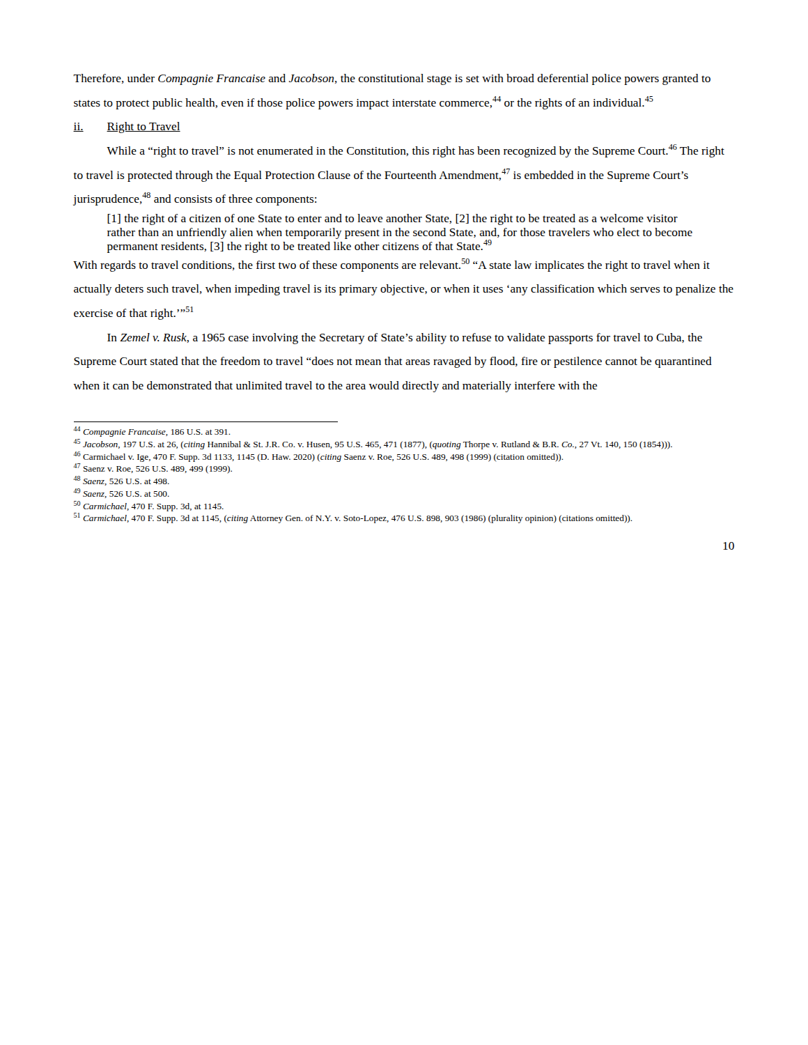Therefore, under Compagnie Francaise and Jacobson, the constitutional stage is set with broad deferential police powers granted to states to protect public health, even if those police powers impact interstate commerce,44 or the rights of an individual.45
ii. Right to Travel
While a “right to travel” is not enumerated in the Constitution, this right has been recognized by the Supreme Court.46 The right to travel is protected through the Equal Protection Clause of the Fourteenth Amendment,47 is embedded in the Supreme Court’s jurisprudence,48 and consists of three components:
[1] the right of a citizen of one State to enter and to leave another State, [2] the right to be treated as a welcome visitor rather than an unfriendly alien when temporarily present in the second State, and, for those travelers who elect to become permanent residents, [3] the right to be treated like other citizens of that State.49
With regards to travel conditions, the first two of these components are relevant.50 “A state law implicates the right to travel when it actually deters such travel, when impeding travel is its primary objective, or when it uses ‘any classification which serves to penalize the exercise of that right.’”51
In Zemel v. Rusk, a 1965 case involving the Secretary of State’s ability to refuse to validate passports for travel to Cuba, the Supreme Court stated that the freedom to travel “does not mean that areas ravaged by flood, fire or pestilence cannot be quarantined when it can be demonstrated that unlimited travel to the area would directly and materially interfere with the
44 Compagnie Francaise, 186 U.S. at 391.
45 Jacobson, 197 U.S. at 26, (citing Hannibal & St. J.R. Co. v. Husen, 95 U.S. 465, 471 (1877), (quoting Thorpe v. Rutland & B.R. Co., 27 Vt. 140, 150 (1854))).
46 Carmichael v. Ige, 470 F. Supp. 3d 1133, 1145 (D. Haw. 2020) (citing Saenz v. Roe, 526 U.S. 489, 498 (1999) (citation omitted)).
47 Saenz v. Roe, 526 U.S. 489, 499 (1999).
48 Saenz, 526 U.S. at 498.
49 Saenz, 526 U.S. at 500.
50 Carmichael, 470 F. Supp. 3d, at 1145.
51 Carmichael, 470 F. Supp. 3d at 1145, (citing Attorney Gen. of N.Y. v. Soto-Lopez, 476 U.S. 898, 903 (1986) (plurality opinion) (citations omitted)).
10